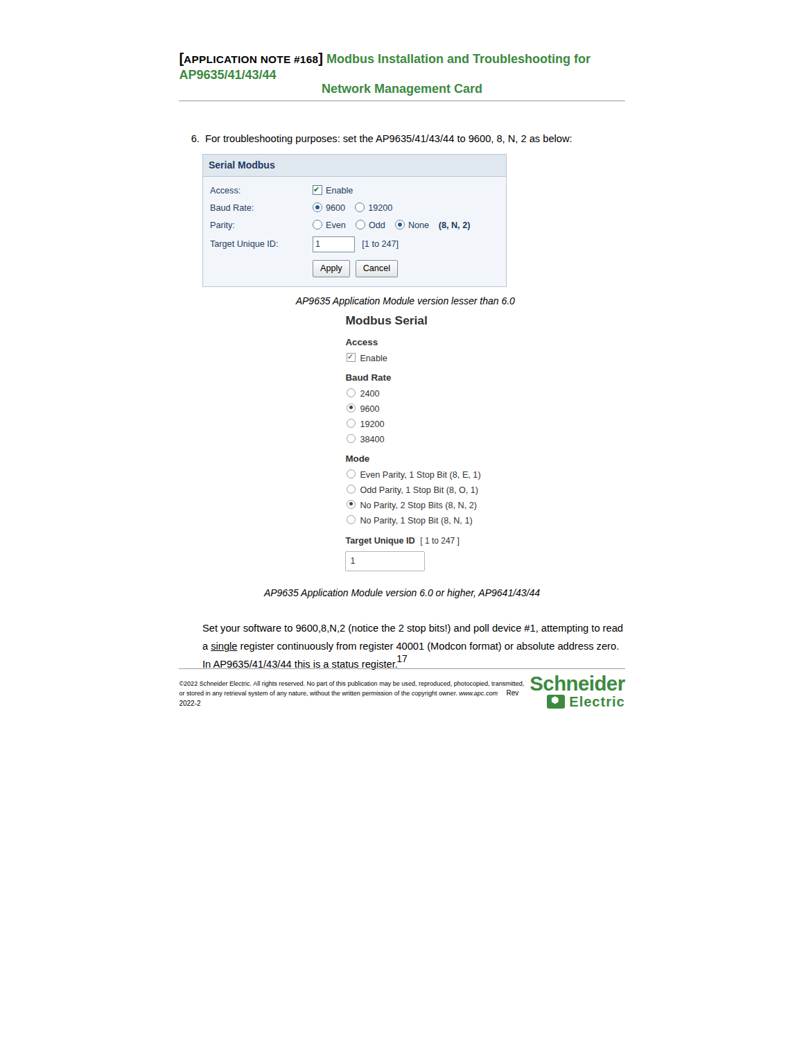[APPLICATION NOTE #168] Modbus Installation and Troubleshooting for AP9635/41/43/44
Network Management Card
For troubleshooting purposes: set the AP9635/41/43/44 to 9600, 8, N, 2 as below:
Serial Modbus
| Access: | Enable |
| Baud Rate: | 9600 19200 |
| Parity: | Even Odd None (8, N, 2) |
| Target Unique ID: | 1 [1 to 247] |
| | Apply Cancel |
AP9635 Application Module version lesser than 6.0
Modbus Serial
Access
Enable
Baud Rate
2400
9600
19200
38400
Mode
Even Parity, 1 Stop Bit (8, E, 1)
Odd Parity, 1 Stop Bit (8, O, 1)
No Parity, 2 Stop Bits (8, N, 2)
No Parity, 1 Stop Bit (8, N, 1)
Target Unique ID [ 1 to 247 ]
1
AP9635 Application Module version 6.0 or higher, AP9641/43/44
Set your software to 9600,8,N,2 (notice the 2 stop bits!) and poll device #1, attempting to read a single register continuously from register 40001 (Modcon format) or absolute address zero. In AP9635/41/43/44 this is a status register.
17
©2022 Schneider Electric. All rights reserved. No part of this publication may be used, reproduced, photocopied, transmitted,
or stored in any retrieval system of any nature, without the written permission of the copyright owner. www.apc.com Rev 2022-2
Schneider
Electric